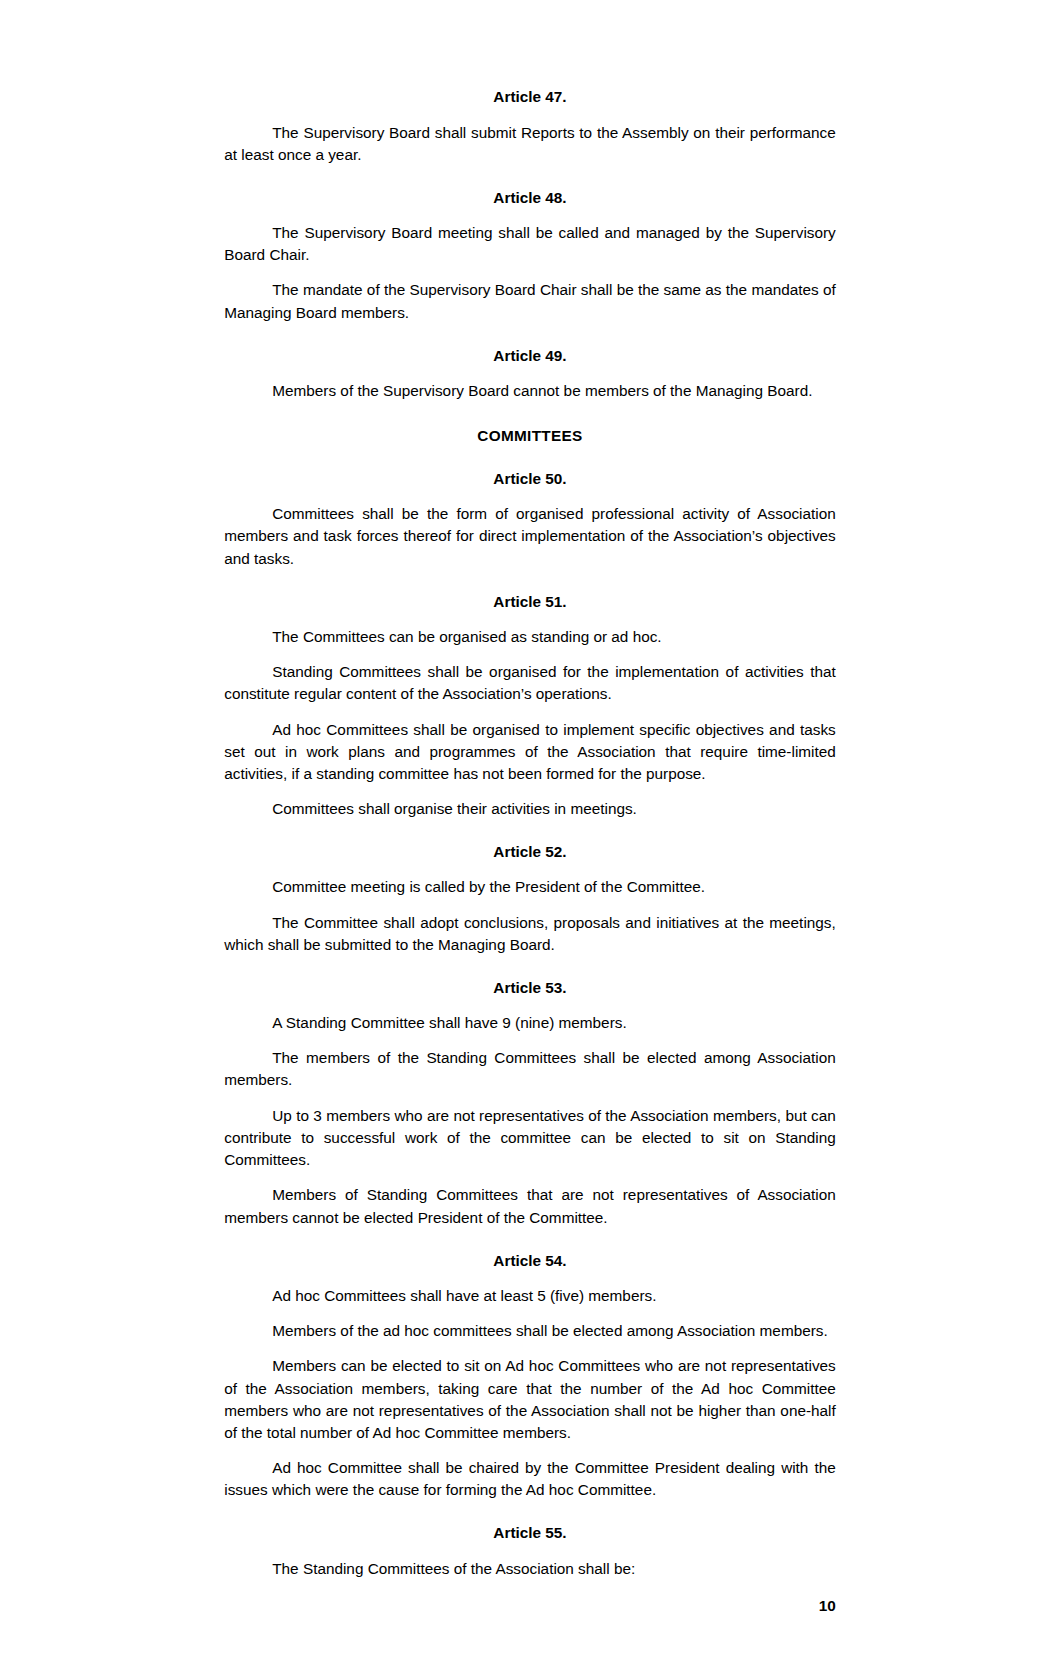Article 47.
The Supervisory Board shall submit Reports to the Assembly on their performance at least once a year.
Article 48.
The Supervisory Board meeting shall be called and managed by the Supervisory Board Chair.
The mandate of the Supervisory Board Chair shall be the same as the mandates of Managing Board members.
Article 49.
Members of the Supervisory Board cannot be members of the Managing Board.
COMMITTEES
Article 50.
Committees shall be the form of organised professional activity of Association members and task forces thereof for direct implementation of the Association’s objectives and tasks.
Article 51.
The Committees can be organised as standing or ad hoc.
Standing Committees shall be organised for the implementation of activities that constitute regular content of the Association’s operations.
Ad hoc Committees shall be organised to implement specific objectives and tasks set out in work plans and programmes of the Association that require time-limited activities, if a standing committee has not been formed for the purpose.
Committees shall organise their activities in meetings.
Article 52.
Committee meeting is called by the President of the Committee.
The Committee shall adopt conclusions, proposals and initiatives at the meetings, which shall be submitted to the Managing Board.
Article 53.
A Standing Committee shall have 9 (nine) members.
The members of the Standing Committees shall be elected among Association members.
Up to 3 members who are not representatives of the Association members, but can contribute to successful work of the committee can be elected to sit on Standing Committees.
Members of Standing Committees that are not representatives of Association members cannot be elected President of the Committee.
Article 54.
Ad hoc Committees shall have at least 5 (five) members.
Members of the ad hoc committees shall be elected among Association members.
Members can be elected to sit on Ad hoc Committees who are not representatives of the Association members, taking care that the number of the Ad hoc Committee members who are not representatives of the Association shall not be higher than one-half of the total number of Ad hoc Committee members.
Ad hoc Committee shall be chaired by the Committee President dealing with the issues which were the cause for forming the Ad hoc Committee.
Article 55.
The Standing Committees of the Association shall be:
10